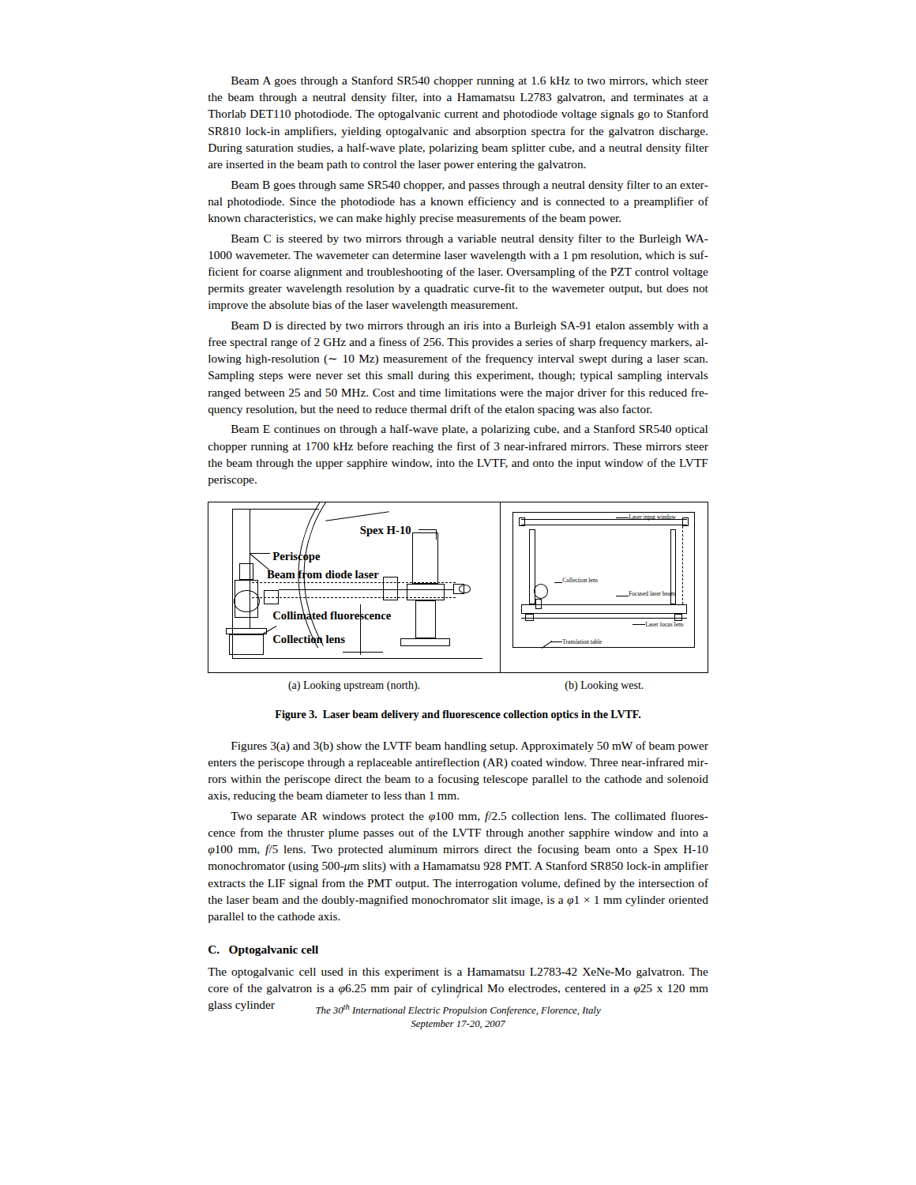Beam A goes through a Stanford SR540 chopper running at 1.6 kHz to two mirrors, which steer the beam through a neutral density filter, into a Hamamatsu L2783 galvatron, and terminates at a Thorlab DET110 photodiode. The optogalvanic current and photodiode voltage signals go to Stanford SR810 lock-in amplifiers, yielding optogalvanic and absorption spectra for the galvatron discharge. During saturation studies, a half-wave plate, polarizing beam splitter cube, and a neutral density filter are inserted in the beam path to control the laser power entering the galvatron.
Beam B goes through same SR540 chopper, and passes through a neutral density filter to an external photodiode. Since the photodiode has a known efficiency and is connected to a preamplifier of known characteristics, we can make highly precise measurements of the beam power.
Beam C is steered by two mirrors through a variable neutral density filter to the Burleigh WA-1000 wavemeter. The wavemeter can determine laser wavelength with a 1 pm resolution, which is sufficient for coarse alignment and troubleshooting of the laser. Oversampling of the PZT control voltage permits greater wavelength resolution by a quadratic curve-fit to the wavemeter output, but does not improve the absolute bias of the laser wavelength measurement.
Beam D is directed by two mirrors through an iris into a Burleigh SA-91 etalon assembly with a free spectral range of 2 GHz and a finess of 256. This provides a series of sharp frequency markers, allowing high-resolution (∼ 10 Mz) measurement of the frequency interval swept during a laser scan. Sampling steps were never set this small during this experiment, though; typical sampling intervals ranged between 25 and 50 MHz. Cost and time limitations were the major driver for this reduced frequency resolution, but the need to reduce thermal drift of the etalon spacing was also factor.
Beam E continues on through a half-wave plate, a polarizing cube, and a Stanford SR540 optical chopper running at 1700 kHz before reaching the first of 3 near-infrared mirrors. These mirrors steer the beam through the upper sapphire window, into the LVTF, and onto the input window of the LVTF periscope.
Spex H-10
Periscope
Beam from diode laser
Collimated fluorescence
Collection lens
Laser input window
Collection lens
Focused laser beam
Laser focus lens
Translation table
(a) Looking upstream (north).
(b) Looking west.
Figure 3. Laser beam delivery and fluorescence collection optics in the LVTF.
Figures 3(a) and 3(b) show the LVTF beam handling setup. Approximately 50 mW of beam power enters the periscope through a replaceable antireflection (AR) coated window. Three near-infrared mirrors within the periscope direct the beam to a focusing telescope parallel to the cathode and solenoid axis, reducing the beam diameter to less than 1 mm.
Two separate AR windows protect the φ100 mm, f/2.5 collection lens. The collimated fluorescence from the thruster plume passes out of the LVTF through another sapphire window and into a φ100 mm, f/5 lens. Two protected aluminum mirrors direct the focusing beam onto a Spex H-10 monochromator (using 500-μm slits) with a Hamamatsu 928 PMT. A Stanford SR850 lock-in amplifier extracts the LIF signal from the PMT output. The interrogation volume, defined by the intersection of the laser beam and the doubly-magnified monochromator slit image, is a φ1 × 1 mm cylinder oriented parallel to the cathode axis.
C. Optogalvanic cell
The optogalvanic cell used in this experiment is a Hamamatsu L2783-42 XeNe-Mo galvatron. The core of the galvatron is a φ6.25 mm pair of cylindrical Mo electrodes, centered in a φ25 x 120 mm glass cylinder
7
The 30th International Electric Propulsion Conference, Florence, Italy
September 17-20, 2007